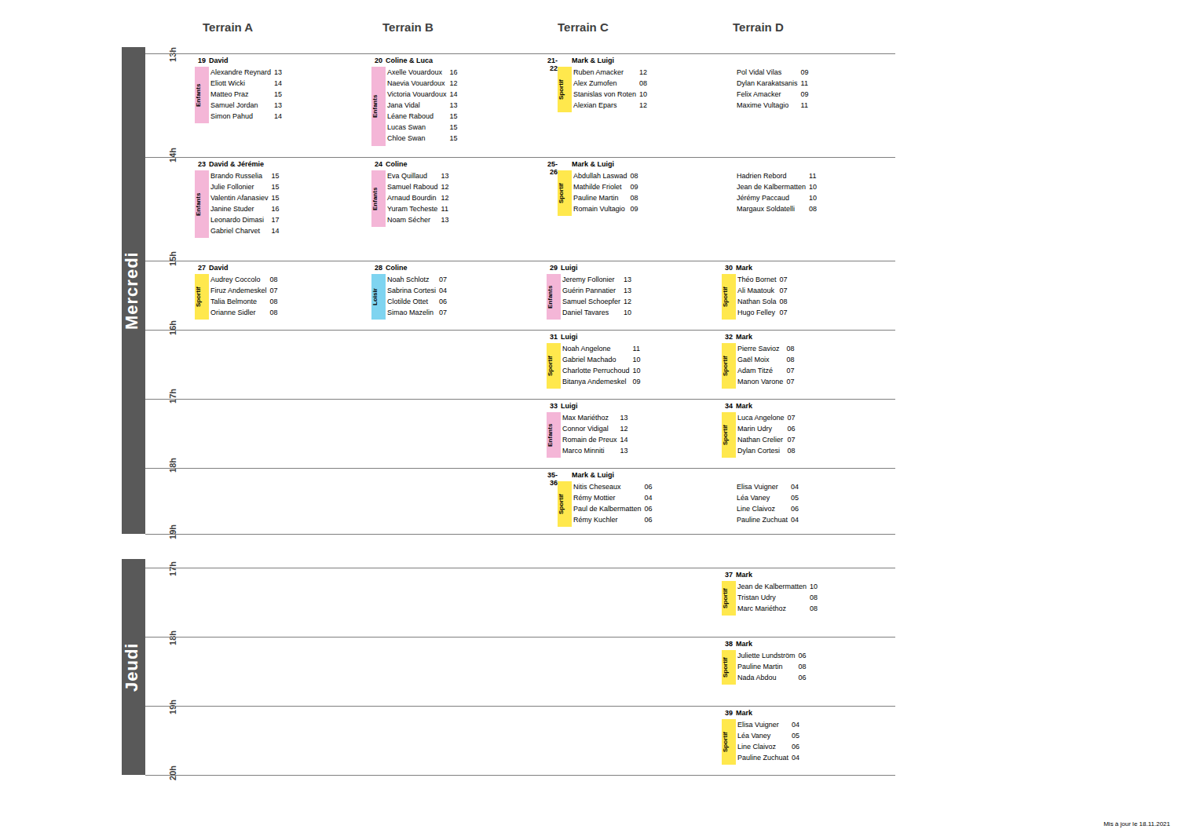Terrain A
Terrain B
Terrain C
Terrain D
Mercredi
Jeudi
13h
14h
15h
16h
17h
18h
19h
17h
18h
19h
20h
19
David
Enfants
| Alexandre Reynard | 13 |
| Eliott Wicki | 14 |
| Matteo Praz | 15 |
| Samuel Jordan | 13 |
| Simon Pahud | 14 |
20
Coline & Luca
Enfants
| Axelle Vouardoux | 16 |
| Naevia Vouardoux | 12 |
| Victoria Vouardoux | 14 |
| Jana Vidal | 13 |
| Léane Raboud | 15 |
| Lucas Swan | 15 |
| Chloe Swan | 15 |
21-22
Mark & Luigi
Sportif
| Ruben Amacker | 12 |
| Alex Zumofen | 08 |
| Stanislas von Roten | 10 |
| Alexian Epars | 12 |
| Pol Vidal Vilas | 09 |
| Dylan Karakatsanis | 11 |
| Felix Amacker | 09 |
| Maxime Vultagio | 11 |
23
David & Jérémie
Enfants
| Brando Russelia | 15 |
| Julie Follonier | 15 |
| Valentin Afanasiev | 15 |
| Janine Studer | 16 |
| Leonardo Dimasi | 17 |
| Gabriel Charvet | 14 |
24
Coline
Enfants
| Eva Quillaud | 13 |
| Samuel Raboud | 12 |
| Arnaud Bourdin | 12 |
| Yuram Techeste | 11 |
| Noam Sécher | 13 |
25-26
Mark & Luigi
Sportif
| Abdullah Laswad | 08 |
| Mathilde Friolet | 09 |
| Pauline Martin | 08 |
| Romain Vultagio | 09 |
| Hadrien Rebord | 11 |
| Jean de Kalbermatten | 10 |
| Jérémy Paccaud | 10 |
| Margaux Soldatelli | 08 |
27
David
Sportif
| Audrey Coccolo | 08 |
| Firuz Andemeskel | 07 |
| Talia Belmonte | 08 |
| Orianne Sidler | 08 |
28
Coline
Loisir
| Noah Schlotz | 07 |
| Sabrina Cortesi | 04 |
| Clotilde Ottet | 06 |
| Simao Mazelin | 07 |
29
Luigi
Enfants
| Jeremy Follonier | 13 |
| Guérin Pannatier | 13 |
| Samuel Schoepfer | 12 |
| Daniel Tavares | 10 |
30
Mark
Sportif
| Théo Bornet | 07 |
| Ali Maatouk | 07 |
| Nathan Sola | 08 |
| Hugo Felley | 07 |
31
Luigi
Sportif
| Noah Angelone | 11 |
| Gabriel Machado | 10 |
| Charlotte Perruchoud | 10 |
| Bitanya Andemeskel | 09 |
32
Mark
Sportif
| Pierre Savioz | 08 |
| Gaël Moix | 08 |
| Adam Titzé | 07 |
| Manon Varone | 07 |
33
Luigi
Enfants
| Max Mariéthoz | 13 |
| Connor Vidigal | 12 |
| Romain de Preux | 14 |
| Marco Minniti | 13 |
34
Mark
Sportif
| Luca Angelone | 07 |
| Marin Udry | 06 |
| Nathan Crelier | 07 |
| Dylan Cortesi | 08 |
35-36
Mark & Luigi
Sportif
| Nitis Cheseaux | 06 |
| Rémy Mottier | 04 |
| Paul de Kalbermatten | 06 |
| Rémy Kuchler | 06 |
| Elisa Vuigner | 04 |
| Léa Vaney | 05 |
| Line Claivoz | 06 |
| Pauline Zuchuat | 04 |
37
Mark
Sportif
| Jean de Kalbermatten | 10 |
| Tristan Udry | 08 |
| Marc Mariéthoz | 08 |
38
Mark
Sportif
| Juliette Lundström | 06 |
| Pauline Martin | 08 |
| Nada Abdou | 06 |
39
Mark
Sportif
| Elisa Vuigner | 04 |
| Léa Vaney | 05 |
| Line Claivoz | 06 |
| Pauline Zuchuat | 04 |
Mis à jour le 18.11.2021